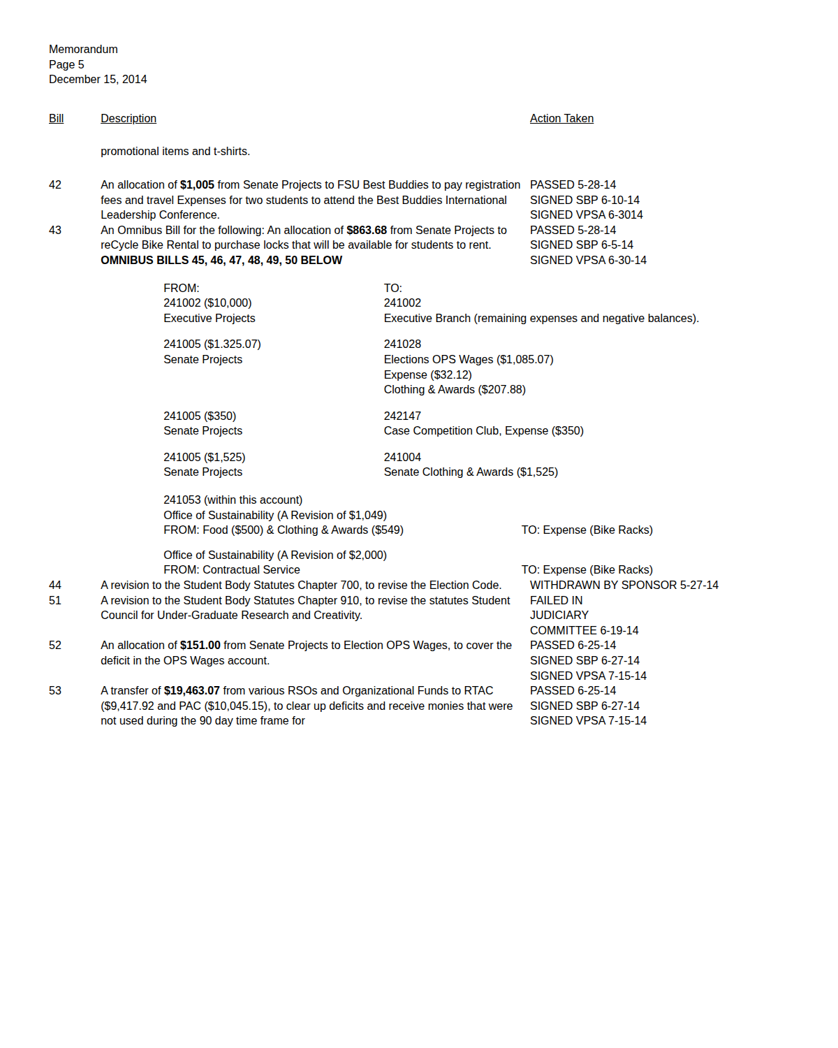Memorandum
Page 5
December 15, 2014
| Bill | Description | Action Taken |
| --- | --- | --- |
| | promotional items and t-shirts. | |
| 42 | An allocation of $1,005 from Senate Projects to FSU Best Buddies to pay registration fees and travel Expenses for two students to attend the Best Buddies International Leadership Conference. | PASSED 5-28-14 SIGNED SBP 6-10-14 SIGNED VPSA 6-3014 |
| 43 | An Omnibus Bill for the following: An allocation of $863.68 from Senate Projects to reCycle Bike Rental to purchase locks that will be available for students to rent. OMNIBUS BILLS 45, 46, 47, 48, 49, 50 BELOW | PASSED 5-28-14 SIGNED SBP 6-5-14 SIGNED VPSA 6-30-14 |
| | / FROM: 241002 ($10,000) Executive Projects / TO: 241002 Executive Branch (remaining expenses and negative balances). / / 241005 ($1.325.07) Senate Projects / 241028 Elections OPS Wages ($1,085.07) Expense ($32.12) Clothing & Awards ($207.88) / / 241005 ($350) Senate Projects / 242147 Case Competition Club, Expense ($350) / / 241005 ($1,525) Senate Projects / 241004 Senate Clothing & Awards ($1,525) / / 241053 (within this account) Office of Sustainability (A Revision of $1,049) FROM: Food ($500) & Clothing & Awards ($549) TO: Expense (Bike Racks) Office of Sustainability (A Revision of $2,000) FROM: Contractual Service TO: Expense (Bike Racks) / |
| 44 | A revision to the Student Body Statutes Chapter 700, to revise the Election Code. | WITHDRAWN BY SPONSOR 5-27-14 |
| 51 | A revision to the Student Body Statutes Chapter 910, to revise the statutes Student Council for Under-Graduate Research and Creativity. | FAILED IN JUDICIARY COMMITTEE 6-19-14 |
| 52 | An allocation of $151.00 from Senate Projects to Election OPS Wages, to cover the deficit in the OPS Wages account. | PASSED 6-25-14 SIGNED SBP 6-27-14 SIGNED VPSA 7-15-14 |
| 53 | A transfer of $19,463.07 from various RSOs and Organizational Funds to RTAC ($9,417.92 and PAC ($10,045.15), to clear up deficits and receive monies that were not used during the 90 day time frame for | PASSED 6-25-14 SIGNED SBP 6-27-14 SIGNED VPSA 7-15-14 |